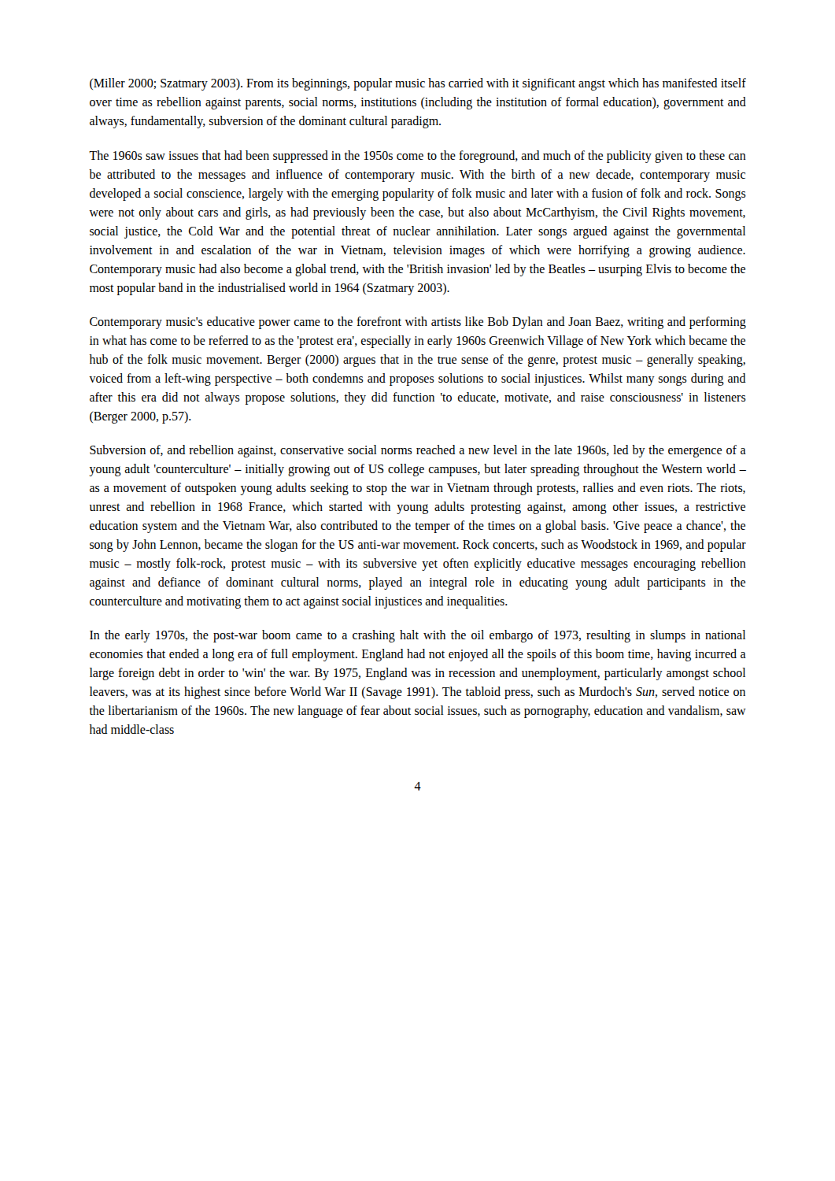(Miller 2000; Szatmary 2003). From its beginnings, popular music has carried with it significant angst which has manifested itself over time as rebellion against parents, social norms, institutions (including the institution of formal education), government and always, fundamentally, subversion of the dominant cultural paradigm.
The 1960s saw issues that had been suppressed in the 1950s come to the foreground, and much of the publicity given to these can be attributed to the messages and influence of contemporary music. With the birth of a new decade, contemporary music developed a social conscience, largely with the emerging popularity of folk music and later with a fusion of folk and rock. Songs were not only about cars and girls, as had previously been the case, but also about McCarthyism, the Civil Rights movement, social justice, the Cold War and the potential threat of nuclear annihilation. Later songs argued against the governmental involvement in and escalation of the war in Vietnam, television images of which were horrifying a growing audience. Contemporary music had also become a global trend, with the 'British invasion' led by the Beatles – usurping Elvis to become the most popular band in the industrialised world in 1964 (Szatmary 2003).
Contemporary music's educative power came to the forefront with artists like Bob Dylan and Joan Baez, writing and performing in what has come to be referred to as the 'protest era', especially in early 1960s Greenwich Village of New York which became the hub of the folk music movement. Berger (2000) argues that in the true sense of the genre, protest music – generally speaking, voiced from a left-wing perspective – both condemns and proposes solutions to social injustices. Whilst many songs during and after this era did not always propose solutions, they did function 'to educate, motivate, and raise consciousness' in listeners (Berger 2000, p.57).
Subversion of, and rebellion against, conservative social norms reached a new level in the late 1960s, led by the emergence of a young adult 'counterculture' – initially growing out of US college campuses, but later spreading throughout the Western world – as a movement of outspoken young adults seeking to stop the war in Vietnam through protests, rallies and even riots. The riots, unrest and rebellion in 1968 France, which started with young adults protesting against, among other issues, a restrictive education system and the Vietnam War, also contributed to the temper of the times on a global basis. 'Give peace a chance', the song by John Lennon, became the slogan for the US anti-war movement. Rock concerts, such as Woodstock in 1969, and popular music – mostly folk-rock, protest music – with its subversive yet often explicitly educative messages encouraging rebellion against and defiance of dominant cultural norms, played an integral role in educating young adult participants in the counterculture and motivating them to act against social injustices and inequalities.
In the early 1970s, the post-war boom came to a crashing halt with the oil embargo of 1973, resulting in slumps in national economies that ended a long era of full employment. England had not enjoyed all the spoils of this boom time, having incurred a large foreign debt in order to 'win' the war. By 1975, England was in recession and unemployment, particularly amongst school leavers, was at its highest since before World War II (Savage 1991). The tabloid press, such as Murdoch's Sun, served notice on the libertarianism of the 1960s. The new language of fear about social issues, such as pornography, education and vandalism, saw had middle-class
4